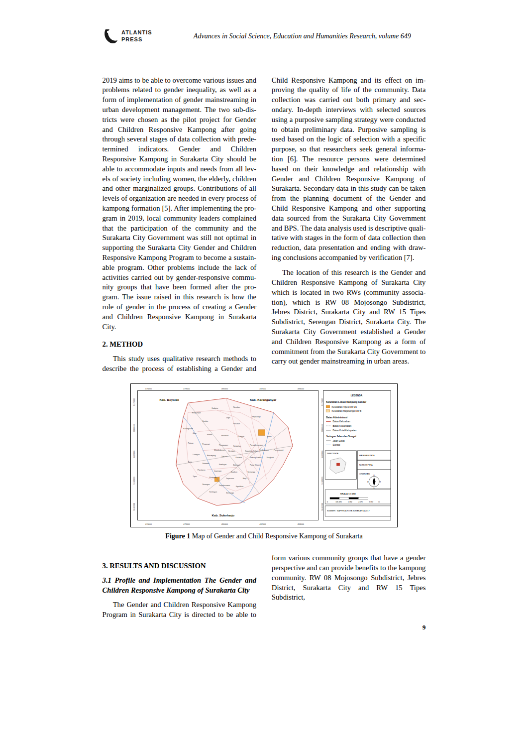ATLANTIS PRESS
Advances in Social Science, Education and Humanities Research, volume 649
2019 aims to be able to overcome various issues and problems related to gender inequality, as well as a form of implementation of gender mainstreaming in urban development management. The two sub-districts were chosen as the pilot project for Gender and Children Responsive Kampong after going through several stages of data collection with predetermined indicators. Gender and Children Responsive Kampong in Surakarta City should be able to accommodate inputs and needs from all levels of society including women, the elderly, children and other marginalized groups. Contributions of all levels of organization are needed in every process of kampong formation [5]. After implementing the program in 2019, local community leaders complained that the participation of the community and the Surakarta City Government was still not optimal in supporting the Surakarta City Gender and Children Responsive Kampong Program to become a sustainable program. Other problems include the lack of activities carried out by gender-responsive community groups that have been formed after the program. The issue raised in this research is how the role of gender in the process of creating a Gender and Children Responsive Kampong in Surakarta City.
2. METHOD
This study uses qualitative research methods to describe the process of establishing a Gender and Child Responsive Kampong and its effect on improving the quality of life of the community. Data collection was carried out both primary and secondary. In-depth interviews with selected sources using a purposive sampling strategy were conducted to obtain preliminary data. Purposive sampling is used based on the logic of selection with a specific purpose, so that researchers seek general information [6]. The resource persons were determined based on their knowledge and relationship with Gender and Children Responsive Kampong of Surakarta. Secondary data in this study can be taken from the planning document of the Gender and Child Responsive Kampong and other supporting data sourced from the Surakarta City Government and BPS. The data analysis used is descriptive qualitative with stages in the form of data collection then reduction, data presentation and ending with drawing conclusions accompanied by verification [7].
The location of this research is the Gender and Children Responsive Kampong of Surakarta City which is located in two RWs (community association), which is RW 08 Mojosongo Subdistrict, Jebres District, Surakarta City and RW 15 Tipes Subdistrict, Serengan District, Surakarta City. The Surakarta City Government established a Gender and Children Responsive Kampong as a form of commitment from the Surakarta City Government to carry out gender mainstreaming in urban areas.
476000 478000 480000 482000 484000 476000 478000 480000 482000 484000 9170000 9166000 9164000 9162000 9160000 9170000 9166000 9164000 9162000 9160000 Kab. Boyolali Kab. Karanganyar Kab. Sukoharjo Banyuanyar Kadipiro Nusukan Mojosongo Joglo Sumber Nusukan Karangasem Jajar Kerten Manahan Gilingan Jebres Pajang Purwosari Punggawan Setabelan Purwodiningratan Mangkubumen Kestalan Kepatihan Kulon Sudiroprajan Pucangsawit Laweyan Penumping Timuran Kauman Kedung Lumbu Sangkrah Bumi Sriwedari Kemlayan Baluwarti Pasar Kliwon Panularan Jayengan Gajahan Semanggi Tipes Kratonan Joyosuran Mojo Serengan Danukusuman Joyotakan Kemlayan Semanggi LEGENDA Kelurahan Lokasi Kampung Gender Kelurahan Tipes RW 15 Kelurahan Mojosongo RW 8 Batas Administrasi Batas Kelurahan Batas Kecamatan Batas Kota/Kabupaten Jaringan Jalan dan Sungai Jalan Lokal Sungai INSET PETA HALAMAN PETA NOMOR PETA ORIENTASI U S B T SKALA 1:7.060 0 345.690 1.382 2.070 2.760 m SUMBER : BAPPEDA KOTA SURAKARTA 2017
Figure 1 Map of Gender and Child Responsive Kampong of Surakarta
3. RESULTS AND DISCUSSION
3.1 Profile and Implementation The Gender and Children Responsive Kampong of Surakarta City
The Gender and Children Responsive Kampong Program in Surakarta City is directed to be able to form various community groups that have a gender perspective and can provide benefits to the kampong community. RW 08 Mojosongo Subdistrict, Jebres District, Surakarta City and RW 15 Tipes Subdistrict,
9